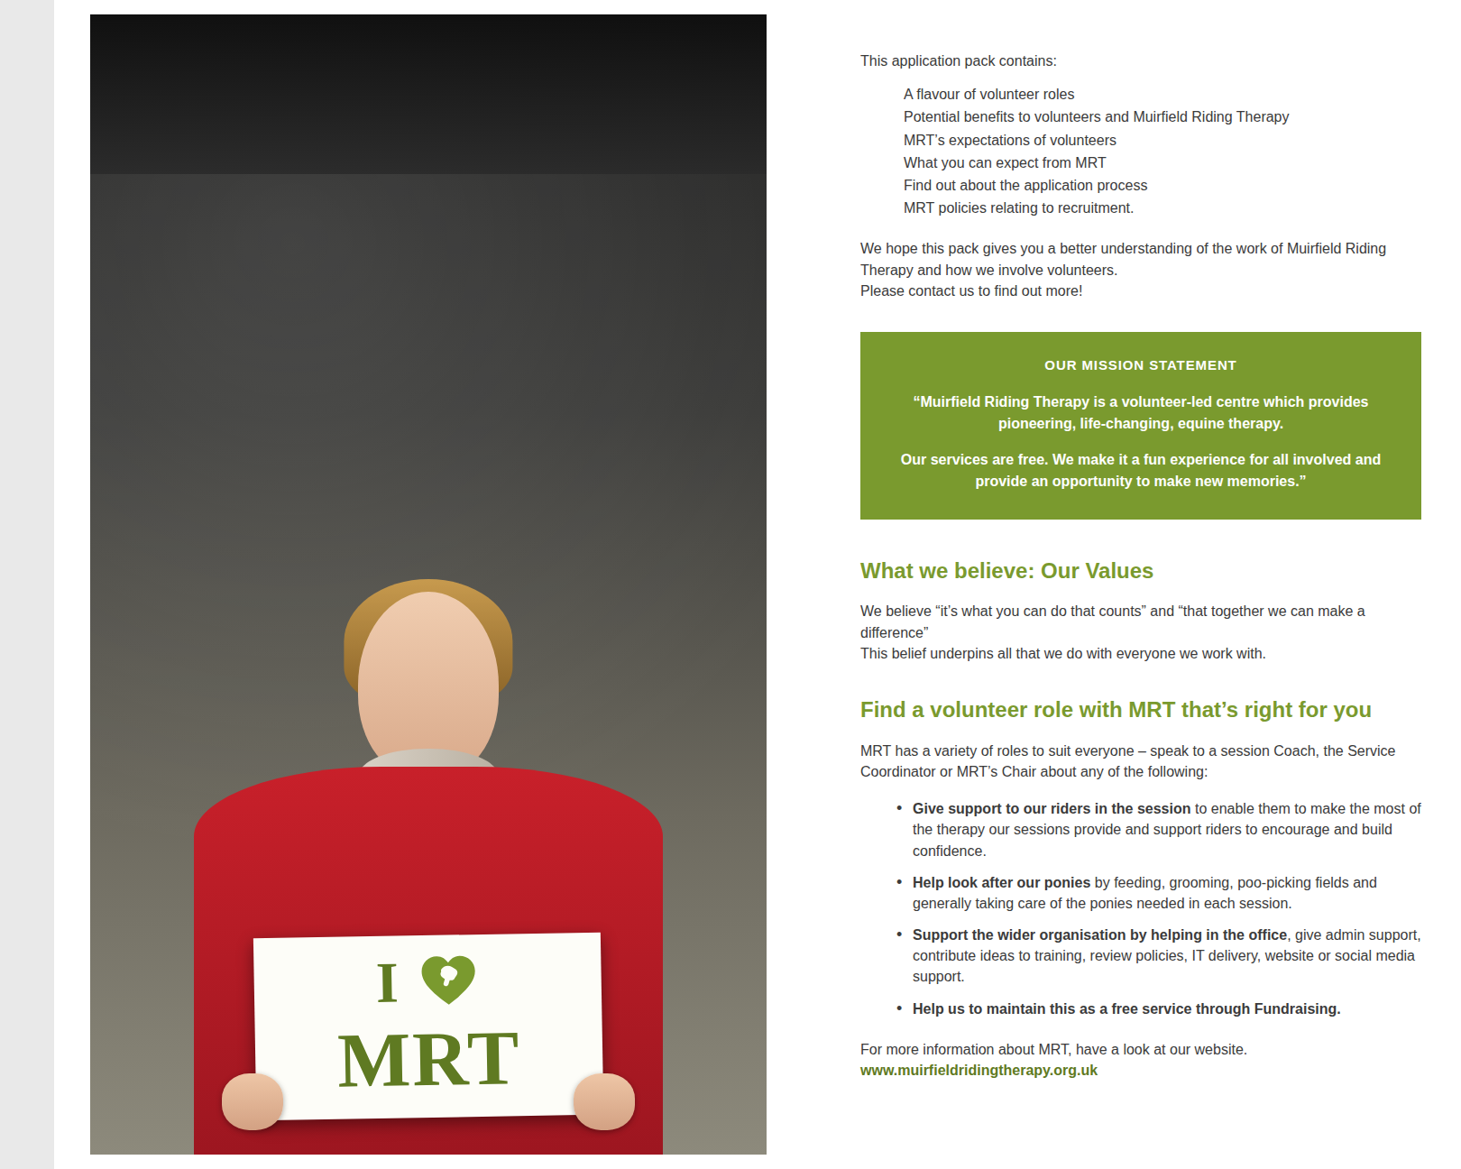I
MRT
This application pack contains:
A flavour of volunteer roles
Potential benefits to volunteers and Muirfield Riding Therapy
MRT’s expectations of volunteers
What you can expect from MRT
Find out about the application process
MRT policies relating to recruitment.
We hope this pack gives you a better understanding of the work of Muirfield Riding Therapy and how we involve volunteers.
Please contact us to find out more!
Our Mission Statement
“Muirfield Riding Therapy is a volunteer-led centre which provides pioneering, life-changing, equine therapy.
Our services are free. We make it a fun experience for all involved and provide an opportunity to make new memories.”
What we believe: Our Values
We believe “it’s what you can do that counts” and “that together we can make a difference”
This belief underpins all that we do with everyone we work with.
Find a volunteer role with MRT that’s right for you
MRT has a variety of roles to suit everyone – speak to a session Coach, the Service Coordinator or MRT’s Chair about any of the following:
Give support to our riders in the session to enable them to make the most of the therapy our sessions provide and support riders to encourage and build confidence.
Help look after our ponies by feeding, grooming, poo-picking fields and generally taking care of the ponies needed in each session.
Support the wider organisation by helping in the office, give admin support, contribute ideas to training, review policies, IT delivery, website or social media support.
Help us to maintain this as a free service through Fundraising.
For more information about MRT, have a look at our website.
www.muirfieldridingtherapy.org.uk